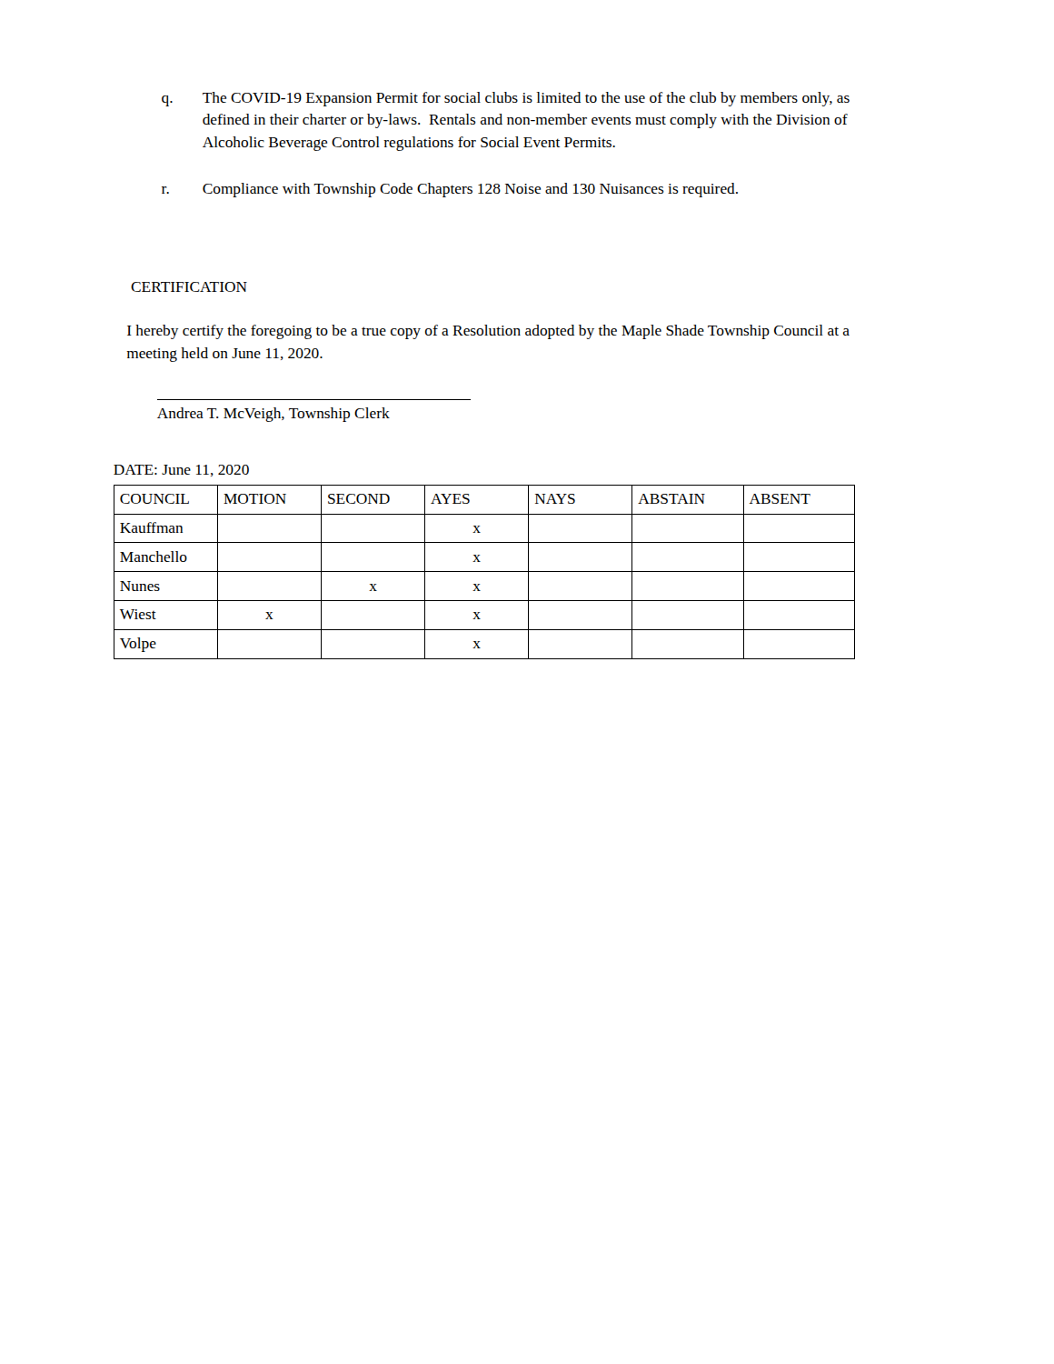q. The COVID-19 Expansion Permit for social clubs is limited to the use of the club by members only, as defined in their charter or by-laws. Rentals and non-member events must comply with the Division of Alcoholic Beverage Control regulations for Social Event Permits.
r. Compliance with Township Code Chapters 128 Noise and 130 Nuisances is required.
CERTIFICATION
I hereby certify the foregoing to be a true copy of a Resolution adopted by the Maple Shade Township Council at a meeting held on June 11, 2020.
Andrea T. McVeigh, Township Clerk
DATE: June 11, 2020
| COUNCIL | MOTION | SECOND | AYES | NAYS | ABSTAIN | ABSENT |
| --- | --- | --- | --- | --- | --- | --- |
| Kauffman | | | x | | | |
| Manchello | | | x | | | |
| Nunes | | x | x | | | |
| Wiest | x | | x | | | |
| Volpe | | | x | | | |